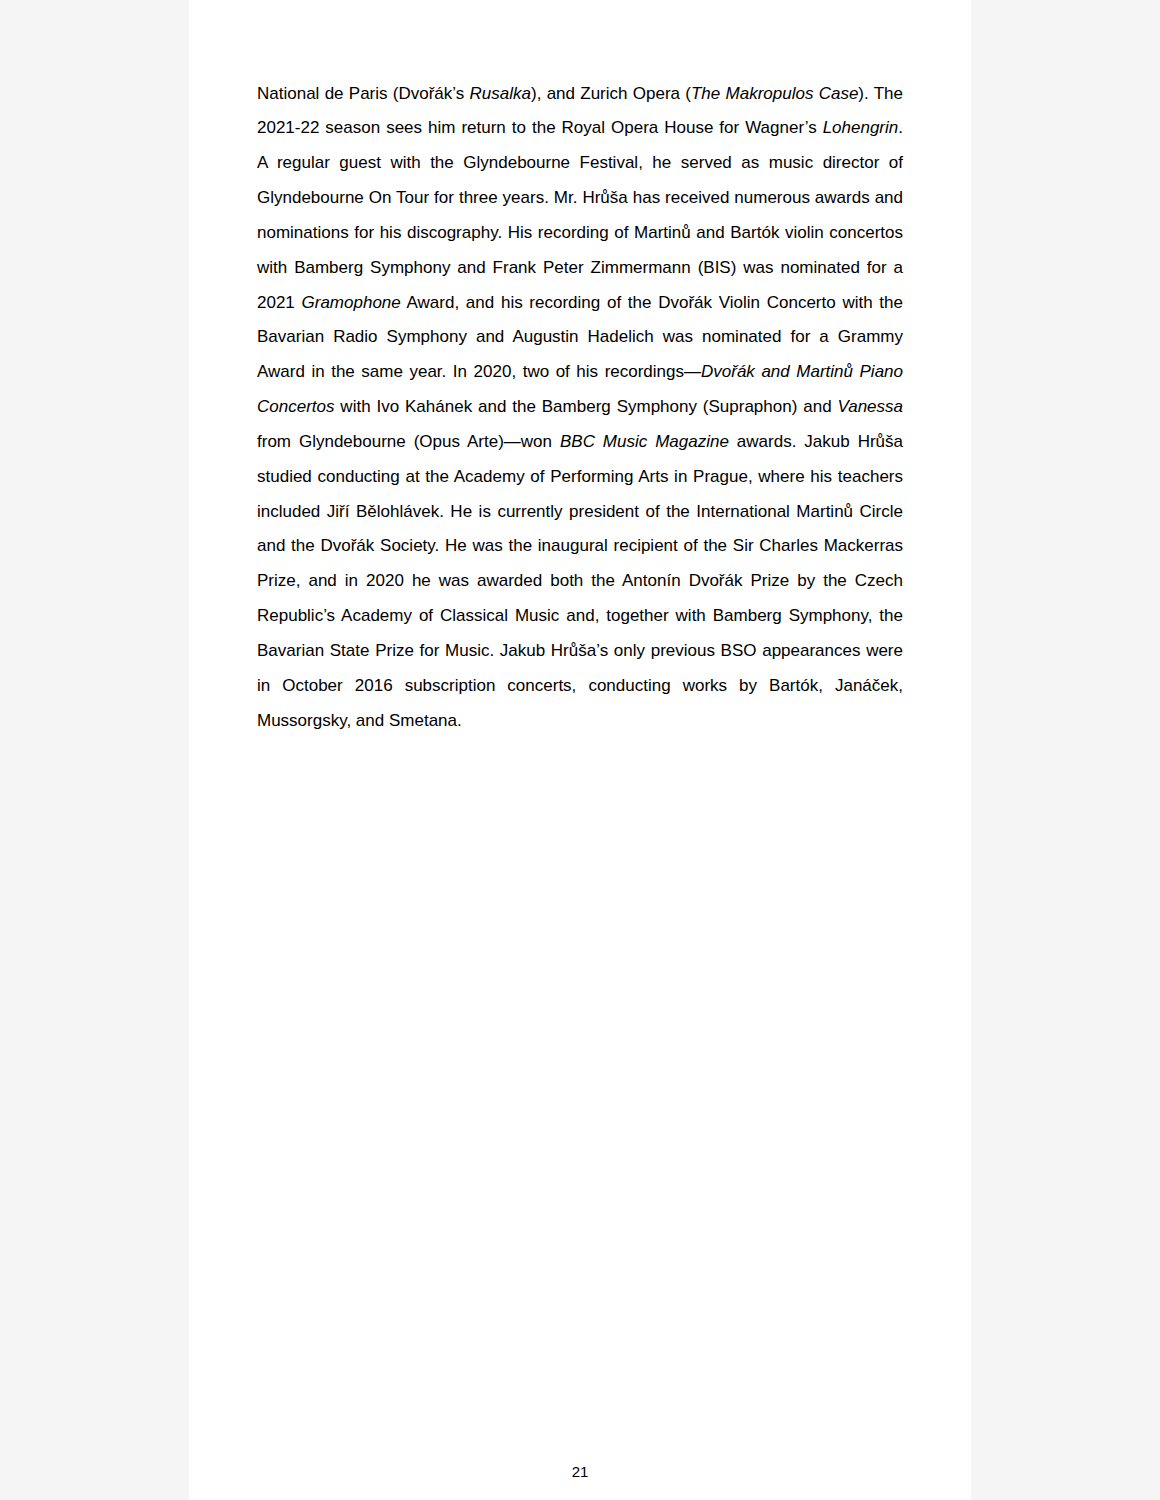National de Paris (Dvořák’s Rusalka), and Zurich Opera (The Makropulos Case). The 2021-22 season sees him return to the Royal Opera House for Wagner’s Lohengrin. A regular guest with the Glyndebourne Festival, he served as music director of Glyndebourne On Tour for three years. Mr. Hrůša has received numerous awards and nominations for his discography. His recording of Martinů and Bartók violin concertos with Bamberg Symphony and Frank Peter Zimmermann (BIS) was nominated for a 2021 Gramophone Award, and his recording of the Dvořák Violin Concerto with the Bavarian Radio Symphony and Augustin Hadelich was nominated for a Grammy Award in the same year. In 2020, two of his recordings—Dvořák and Martinů Piano Concertos with Ivo Kahánek and the Bamberg Symphony (Supraphon) and Vanessa from Glyndebourne (Opus Arte)—won BBC Music Magazine awards. Jakub Hrůša studied conducting at the Academy of Performing Arts in Prague, where his teachers included Jiří Bělohlávek. He is currently president of the International Martinů Circle and the Dvořák Society. He was the inaugural recipient of the Sir Charles Mackerras Prize, and in 2020 he was awarded both the Antonín Dvořák Prize by the Czech Republic’s Academy of Classical Music and, together with Bamberg Symphony, the Bavarian State Prize for Music. Jakub Hrůša’s only previous BSO appearances were in October 2016 subscription concerts, conducting works by Bartók, Janáček, Mussorgsky, and Smetana.
21